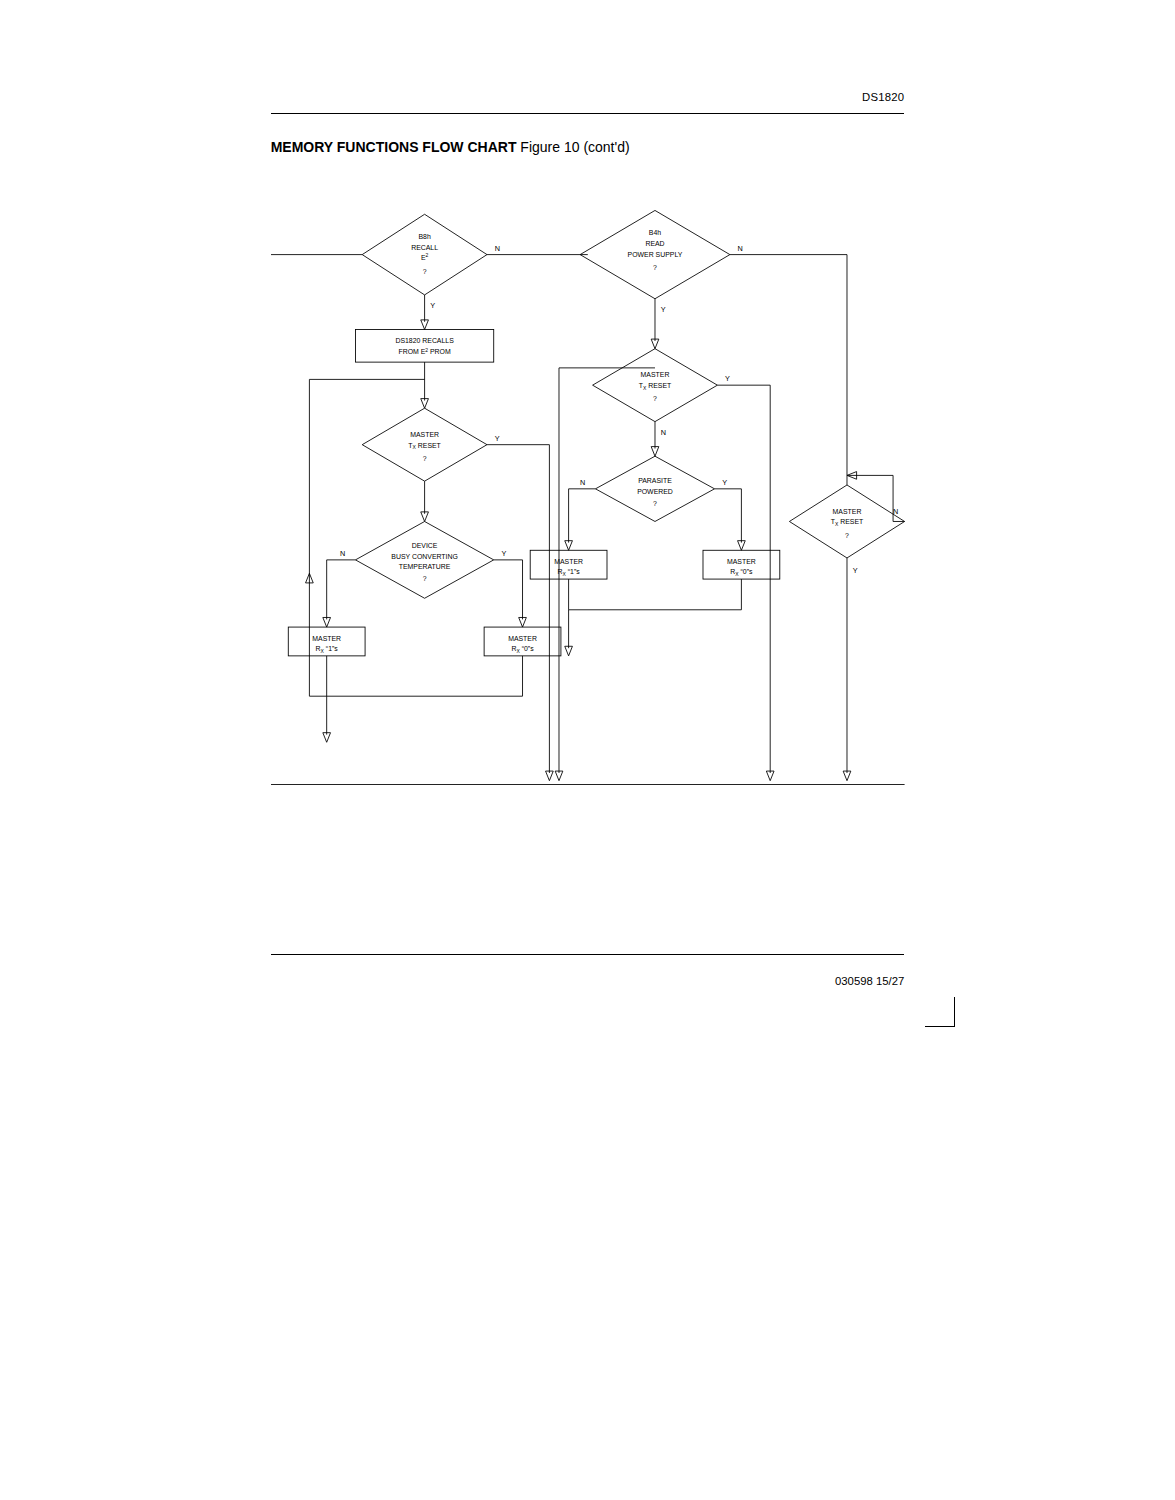DS1820
MEMORY FUNCTIONS FLOW CHART Figure 10 (cont'd)
B8h RECALL E2 ? N Y DS1820 RECALLS FROM E2 PROM MASTER TX RESET ? Y DEVICE BUSY CONVERTING TEMPERATURE ? N Y MASTER RX “1”s MASTER RX “0”s B4h READ POWER SUPPLY ? N Y MASTER TX RESET ? Y N PARASITE POWERED ? N Y MASTER RX “1”s MASTER RX “0”s MASTER TX RESET ? N Y
030598 15/27